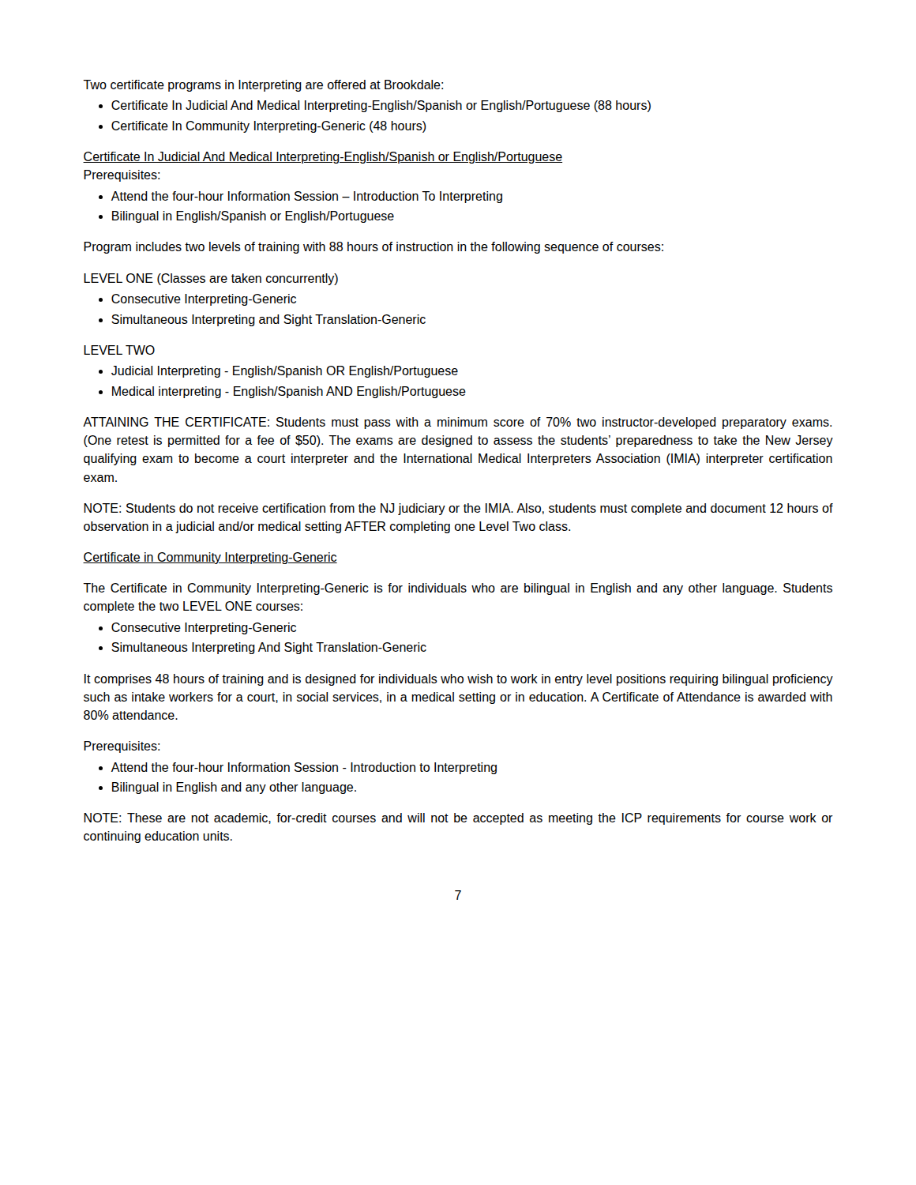Two certificate programs in Interpreting are offered at Brookdale:
Certificate In Judicial And Medical Interpreting-English/Spanish or English/Portuguese (88 hours)
Certificate In Community Interpreting-Generic (48 hours)
Certificate In Judicial And Medical Interpreting-English/Spanish or English/Portuguese
Prerequisites:
Attend the four-hour Information Session – Introduction To Interpreting
Bilingual in English/Spanish or English/Portuguese
Program includes two levels of training with 88 hours of instruction in the following sequence of courses:
LEVEL ONE (Classes are taken concurrently)
Consecutive Interpreting-Generic
Simultaneous Interpreting and Sight Translation-Generic
LEVEL TWO
Judicial Interpreting - English/Spanish OR English/Portuguese
Medical interpreting - English/Spanish AND English/Portuguese
ATTAINING THE CERTIFICATE: Students must pass with a minimum score of 70% two instructor-developed preparatory exams. (One retest is permitted for a fee of $50). The exams are designed to assess the students’ preparedness to take the New Jersey qualifying exam to become a court interpreter and the International Medical Interpreters Association (IMIA) interpreter certification exam.
NOTE: Students do not receive certification from the NJ judiciary or the IMIA. Also, students must complete and document 12 hours of observation in a judicial and/or medical setting AFTER completing one Level Two class.
Certificate in Community Interpreting-Generic
The Certificate in Community Interpreting-Generic is for individuals who are bilingual in English and any other language. Students complete the two LEVEL ONE courses:
Consecutive Interpreting-Generic
Simultaneous Interpreting And Sight Translation-Generic
It comprises 48 hours of training and is designed for individuals who wish to work in entry level positions requiring bilingual proficiency such as intake workers for a court, in social services, in a medical setting or in education. A Certificate of Attendance is awarded with 80% attendance.
Prerequisites:
Attend the four-hour Information Session - Introduction to Interpreting
Bilingual in English and any other language.
NOTE: These are not academic, for-credit courses and will not be accepted as meeting the ICP requirements for course work or continuing education units.
7